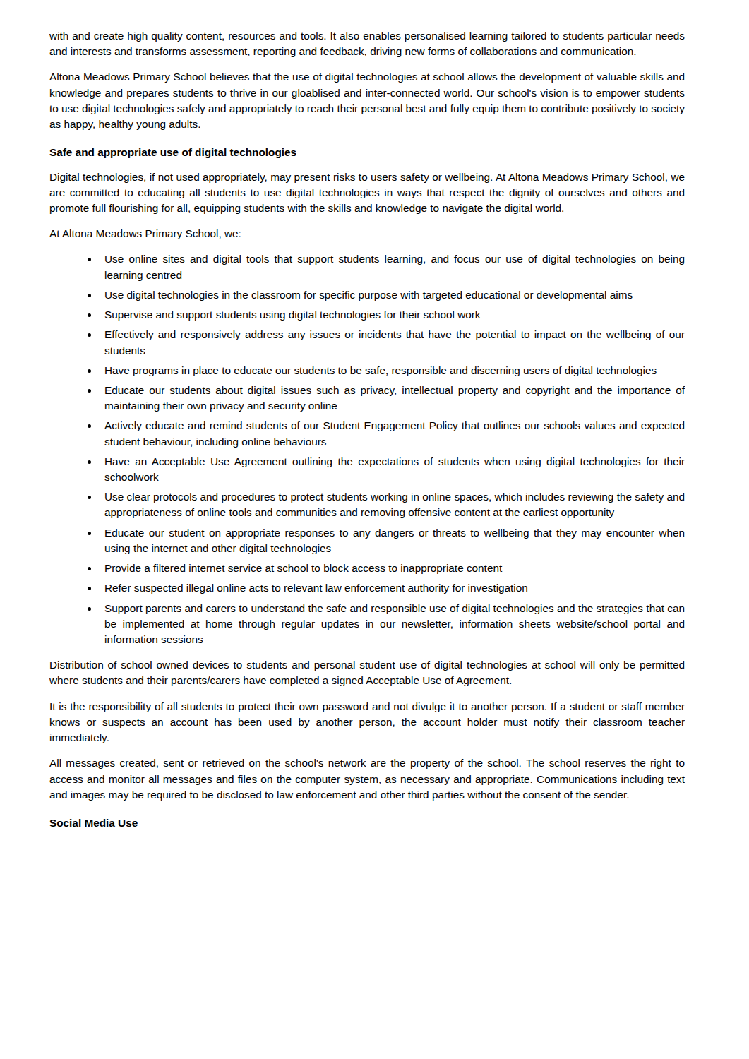with and create high quality content, resources and tools. It also enables personalised learning tailored to students particular needs and interests and transforms assessment, reporting and feedback, driving new forms of collaborations and communication.
Altona Meadows Primary School believes that the use of digital technologies at school allows the development of valuable skills and knowledge and prepares students to thrive in our gloablised and inter-connected world. Our school's vision is to empower students to use digital technologies safely and appropriately to reach their personal best and fully equip them to contribute positively to society as happy, healthy young adults.
Safe and appropriate use of digital technologies
Digital technologies, if not used appropriately, may present risks to users safety or wellbeing. At Altona Meadows Primary School, we are committed to educating all students to use digital technologies in ways that respect the dignity of ourselves and others and promote full flourishing for all, equipping students with the skills and knowledge to navigate the digital world.
At Altona Meadows Primary School, we:
Use online sites and digital tools that support students learning, and focus our use of digital technologies on being learning centred
Use digital technologies in the classroom for specific purpose with targeted educational or developmental aims
Supervise and support students using digital technologies for their school work
Effectively and responsively address any issues or incidents that have the potential to impact on the wellbeing of our students
Have programs in place to educate our students to be safe, responsible and discerning users of digital technologies
Educate our students about digital issues such as privacy, intellectual property and copyright and the importance of maintaining their own privacy and security online
Actively educate and remind students of our Student Engagement Policy that outlines our schools values and expected student behaviour, including online behaviours
Have an Acceptable Use Agreement outlining the expectations of students when using digital technologies for their schoolwork
Use clear protocols and procedures to protect students working in online spaces, which includes reviewing the safety and appropriateness of online tools and communities and removing offensive content at the earliest opportunity
Educate our student on appropriate responses to any dangers or threats to wellbeing that they may encounter when using the internet and other digital technologies
Provide a filtered internet service at school to block access to inappropriate content
Refer suspected illegal online acts to relevant law enforcement authority for investigation
Support parents and carers to understand the safe and responsible use of digital technologies and the strategies that can be implemented at home through regular updates in our newsletter, information sheets website/school portal and information sessions
Distribution of school owned devices to students and personal student use of digital technologies at school will only be permitted where students and their parents/carers have completed a signed Acceptable Use of Agreement.
It is the responsibility of all students to protect their own password and not divulge it to another person. If a student or staff member knows or suspects an account has been used by another person, the account holder must notify their classroom teacher immediately.
All messages created, sent or retrieved on the school's network are the property of the school. The school reserves the right to access and monitor all messages and files on the computer system, as necessary and appropriate. Communications including text and images may be required to be disclosed to law enforcement and other third parties without the consent of the sender.
Social Media Use